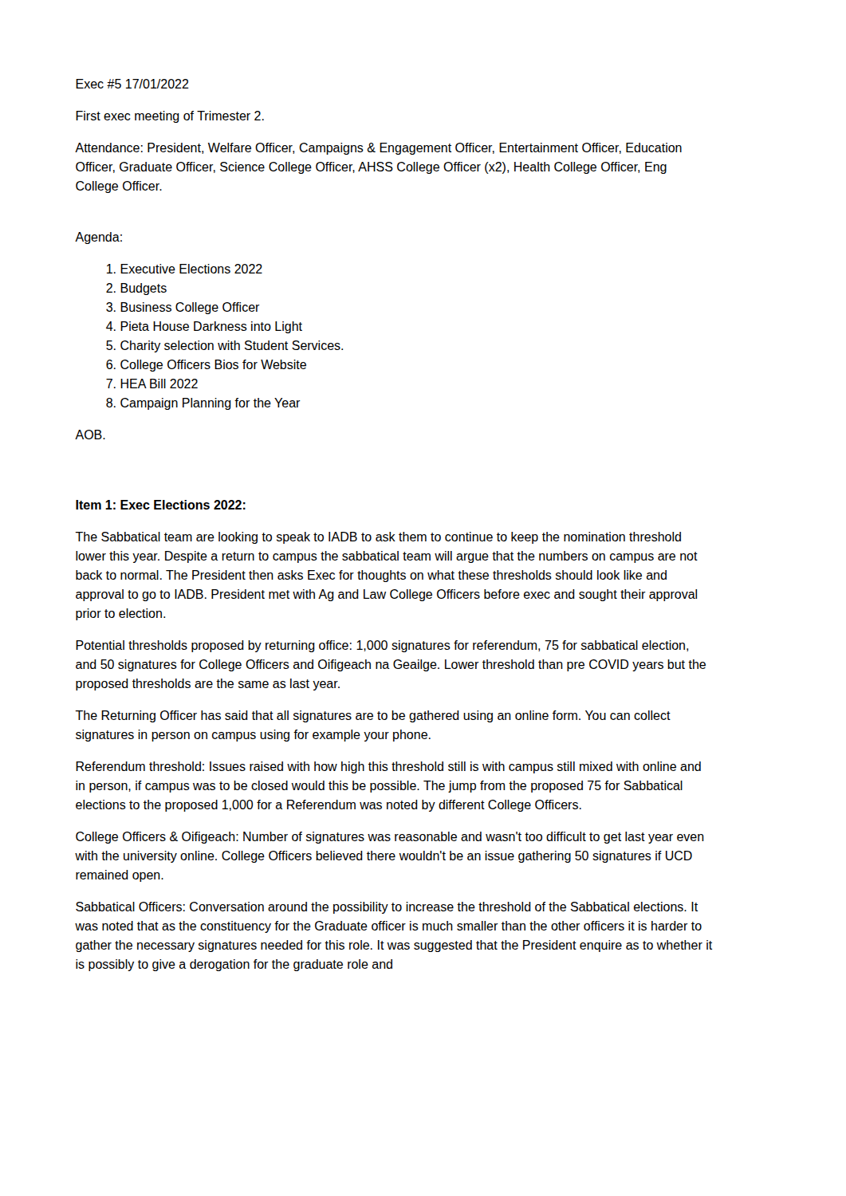Exec #5 17/01/2022
First exec meeting of Trimester 2.
Attendance: President, Welfare Officer, Campaigns & Engagement Officer, Entertainment Officer, Education Officer, Graduate Officer, Science College Officer, AHSS College Officer (x2), Health College Officer, Eng College Officer.
Agenda:
Executive Elections 2022
Budgets
Business College Officer
Pieta House Darkness into Light
Charity selection with Student Services.
College Officers Bios for Website
HEA Bill 2022
Campaign Planning for the Year
AOB.
Item 1: Exec Elections 2022:
The Sabbatical team are looking to speak to IADB to ask them to continue to keep the nomination threshold lower this year. Despite a return to campus the sabbatical team will argue that the numbers on campus are not back to normal. The President then asks Exec for thoughts on what these thresholds should look like and approval to go to IADB. President met with Ag and Law College Officers before exec and sought their approval prior to election.
Potential thresholds proposed by returning office: 1,000 signatures for referendum, 75 for sabbatical election, and 50 signatures for College Officers and Oifigeach na Geailge. Lower threshold than pre COVID years but the proposed thresholds are the same as last year.
The Returning Officer has said that all signatures are to be gathered using an online form. You can collect signatures in person on campus using for example your phone.
Referendum threshold: Issues raised with how high this threshold still is with campus still mixed with online and in person, if campus was to be closed would this be possible. The jump from the proposed 75 for Sabbatical elections to the proposed 1,000 for a Referendum was noted by different College Officers.
College Officers & Oifigeach: Number of signatures was reasonable and wasn't too difficult to get last year even with the university online. College Officers believed there wouldn't be an issue gathering 50 signatures if UCD remained open.
Sabbatical Officers: Conversation around the possibility to increase the threshold of the Sabbatical elections. It was noted that as the constituency for the Graduate officer is much smaller than the other officers it is harder to gather the necessary signatures needed for this role. It was suggested that the President enquire as to whether it is possibly to give a derogation for the graduate role and